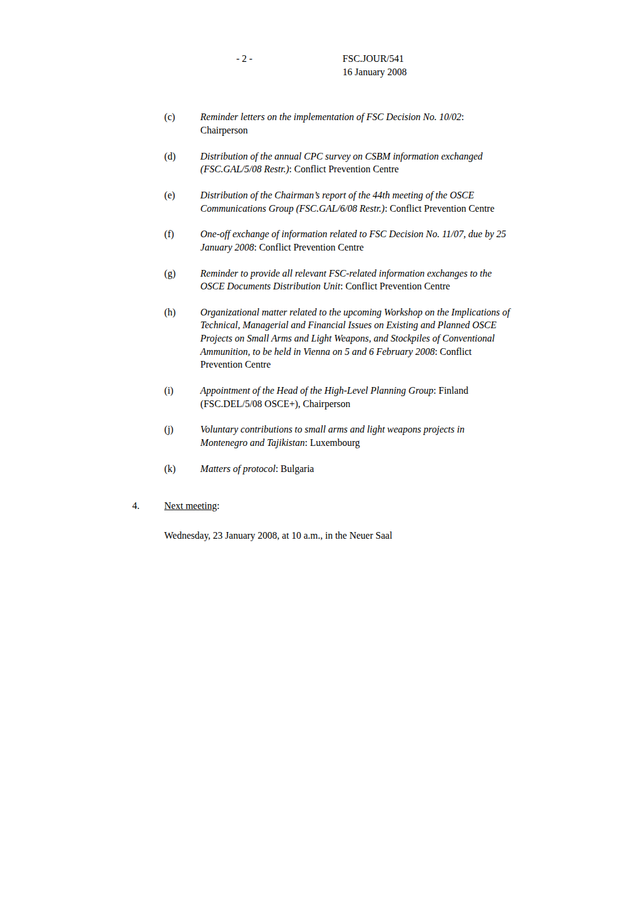- 2 -
FSC.JOUR/541
16 January 2008
(c)
Reminder letters on the implementation of FSC Decision No. 10/02: Chairperson
(d)
Distribution of the annual CPC survey on CSBM information exchanged (FSC.GAL/5/08 Restr.): Conflict Prevention Centre
(e)
Distribution of the Chairman’s report of the 44th meeting of the OSCE Communications Group (FSC.GAL/6/08 Restr.): Conflict Prevention Centre
(f)
One-off exchange of information related to FSC Decision No. 11/07, due by 25 January 2008: Conflict Prevention Centre
(g)
Reminder to provide all relevant FSC-related information exchanges to the OSCE Documents Distribution Unit: Conflict Prevention Centre
(h)
Organizational matter related to the upcoming Workshop on the Implications of Technical, Managerial and Financial Issues on Existing and Planned OSCE Projects on Small Arms and Light Weapons, and Stockpiles of Conventional Ammunition, to be held in Vienna on 5 and 6 February 2008: Conflict Prevention Centre
(i)
Appointment of the Head of the High-Level Planning Group: Finland (FSC.DEL/5/08 OSCE+), Chairperson
(j)
Voluntary contributions to small arms and light weapons projects in Montenegro and Tajikistan: Luxembourg
(k)
Matters of protocol: Bulgaria
4.
Next meeting:
Wednesday, 23 January 2008, at 10 a.m., in the Neuer Saal